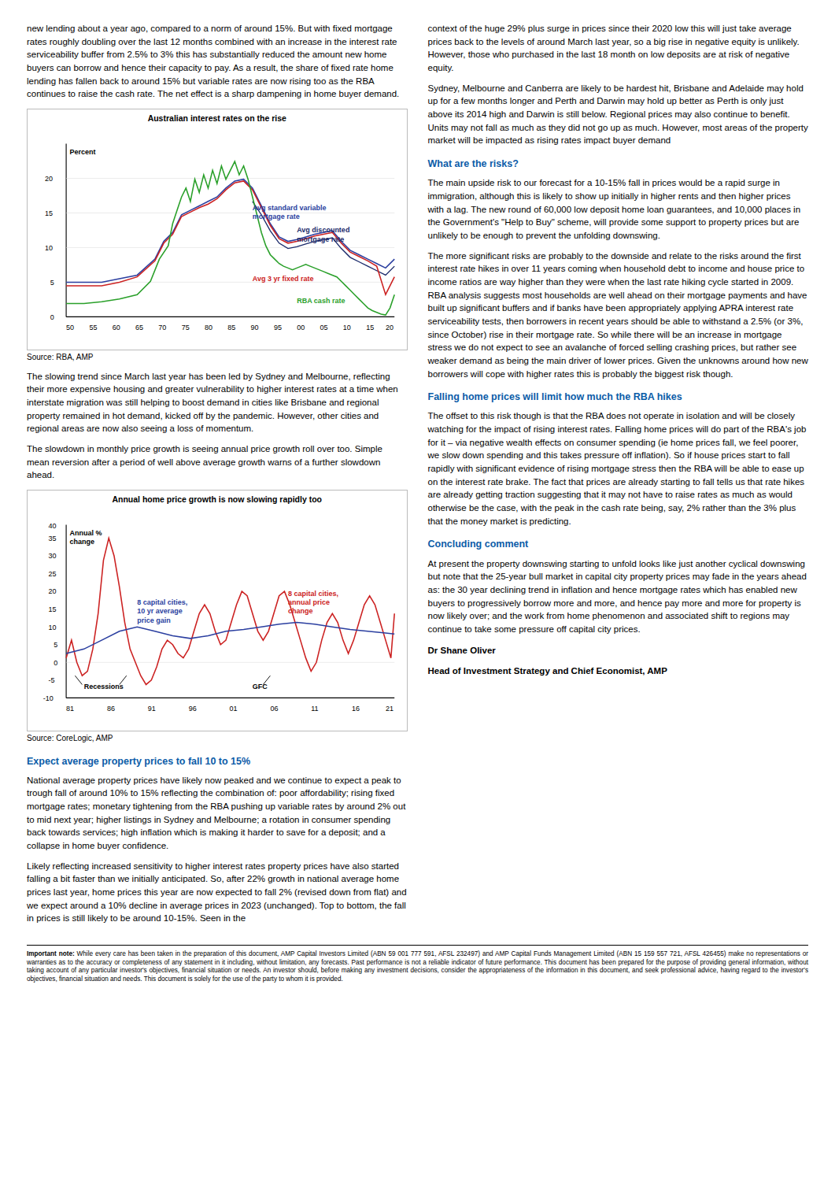new lending about a year ago, compared to a norm of around 15%. But with fixed mortgage rates roughly doubling over the last 12 months combined with an increase in the interest rate serviceability buffer from 2.5% to 3% this has substantially reduced the amount new home buyers can borrow and hence their capacity to pay. As a result, the share of fixed rate home lending has fallen back to around 15% but variable rates are now rising too as the RBA continues to raise the cash rate. The net effect is a sharp dampening in home buyer demand.
Australian interest rates on the rise
0 5 10 15 20 Percent 50 55 60 65 70 75 80 85 90 95 00 05 10 15 20 Avg standard variable mortgage rate Avg discounted mortgage rate Avg 3 yr fixed rate RBA cash rate
Source: RBA, AMP
The slowing trend since March last year has been led by Sydney and Melbourne, reflecting their more expensive housing and greater vulnerability to higher interest rates at a time when interstate migration was still helping to boost demand in cities like Brisbane and regional property remained in hot demand, kicked off by the pandemic. However, other cities and regional areas are now also seeing a loss of momentum.
The slowdown in monthly price growth is seeing annual price growth roll over too. Simple mean reversion after a period of well above average growth warns of a further slowdown ahead.
Annual home price growth is now slowing rapidly too
-10 -5 0 5 10 15 20 25 30 35 40 Annual % change 81 86 91 96 01 06 11 16 21 8 capital cities, 10 yr average price gain 8 capital cities, annual price change Recessions GFC
Source: CoreLogic, AMP
Expect average property prices to fall 10 to 15%
National average property prices have likely now peaked and we continue to expect a peak to trough fall of around 10% to 15% reflecting the combination of: poor affordability; rising fixed mortgage rates; monetary tightening from the RBA pushing up variable rates by around 2% out to mid next year; higher listings in Sydney and Melbourne; a rotation in consumer spending back towards services; high inflation which is making it harder to save for a deposit; and a collapse in home buyer confidence.
Likely reflecting increased sensitivity to higher interest rates property prices have also started falling a bit faster than we initially anticipated. So, after 22% growth in national average home prices last year, home prices this year are now expected to fall 2% (revised down from flat) and we expect around a 10% decline in average prices in 2023 (unchanged). Top to bottom, the fall in prices is still likely to be around 10-15%. Seen in the
context of the huge 29% plus surge in prices since their 2020 low this will just take average prices back to the levels of around March last year, so a big rise in negative equity is unlikely. However, those who purchased in the last 18 month on low deposits are at risk of negative equity.
Sydney, Melbourne and Canberra are likely to be hardest hit, Brisbane and Adelaide may hold up for a few months longer and Perth and Darwin may hold up better as Perth is only just above its 2014 high and Darwin is still below. Regional prices may also continue to benefit. Units may not fall as much as they did not go up as much. However, most areas of the property market will be impacted as rising rates impact buyer demand
What are the risks?
The main upside risk to our forecast for a 10-15% fall in prices would be a rapid surge in immigration, although this is likely to show up initially in higher rents and then higher prices with a lag. The new round of 60,000 low deposit home loan guarantees, and 10,000 places in the Government's "Help to Buy" scheme, will provide some support to property prices but are unlikely to be enough to prevent the unfolding downswing.
The more significant risks are probably to the downside and relate to the risks around the first interest rate hikes in over 11 years coming when household debt to income and house price to income ratios are way higher than they were when the last rate hiking cycle started in 2009. RBA analysis suggests most households are well ahead on their mortgage payments and have built up significant buffers and if banks have been appropriately applying APRA interest rate serviceability tests, then borrowers in recent years should be able to withstand a 2.5% (or 3%, since October) rise in their mortgage rate. So while there will be an increase in mortgage stress we do not expect to see an avalanche of forced selling crashing prices, but rather see weaker demand as being the main driver of lower prices. Given the unknowns around how new borrowers will cope with higher rates this is probably the biggest risk though.
Falling home prices will limit how much the RBA hikes
The offset to this risk though is that the RBA does not operate in isolation and will be closely watching for the impact of rising interest rates. Falling home prices will do part of the RBA's job for it – via negative wealth effects on consumer spending (ie home prices fall, we feel poorer, we slow down spending and this takes pressure off inflation). So if house prices start to fall rapidly with significant evidence of rising mortgage stress then the RBA will be able to ease up on the interest rate brake. The fact that prices are already starting to fall tells us that rate hikes are already getting traction suggesting that it may not have to raise rates as much as would otherwise be the case, with the peak in the cash rate being, say, 2% rather than the 3% plus that the money market is predicting.
Concluding comment
At present the property downswing starting to unfold looks like just another cyclical downswing but note that the 25-year bull market in capital city property prices may fade in the years ahead as: the 30 year declining trend in inflation and hence mortgage rates which has enabled new buyers to progressively borrow more and more, and hence pay more and more for property is now likely over; and the work from home phenomenon and associated shift to regions may continue to take some pressure off capital city prices.
Dr Shane Oliver
Head of Investment Strategy and Chief Economist, AMP
Important note: While every care has been taken in the preparation of this document, AMP Capital Investors Limited (ABN 59 001 777 591, AFSL 232497) and AMP Capital Funds Management Limited (ABN 15 159 557 721, AFSL 426455) make no representations or warranties as to the accuracy or completeness of any statement in it including, without limitation, any forecasts. Past performance is not a reliable indicator of future performance. This document has been prepared for the purpose of providing general information, without taking account of any particular investor's objectives, financial situation or needs. An investor should, before making any investment decisions, consider the appropriateness of the information in this document, and seek professional advice, having regard to the investor's objectives, financial situation and needs. This document is solely for the use of the party to whom it is provided.